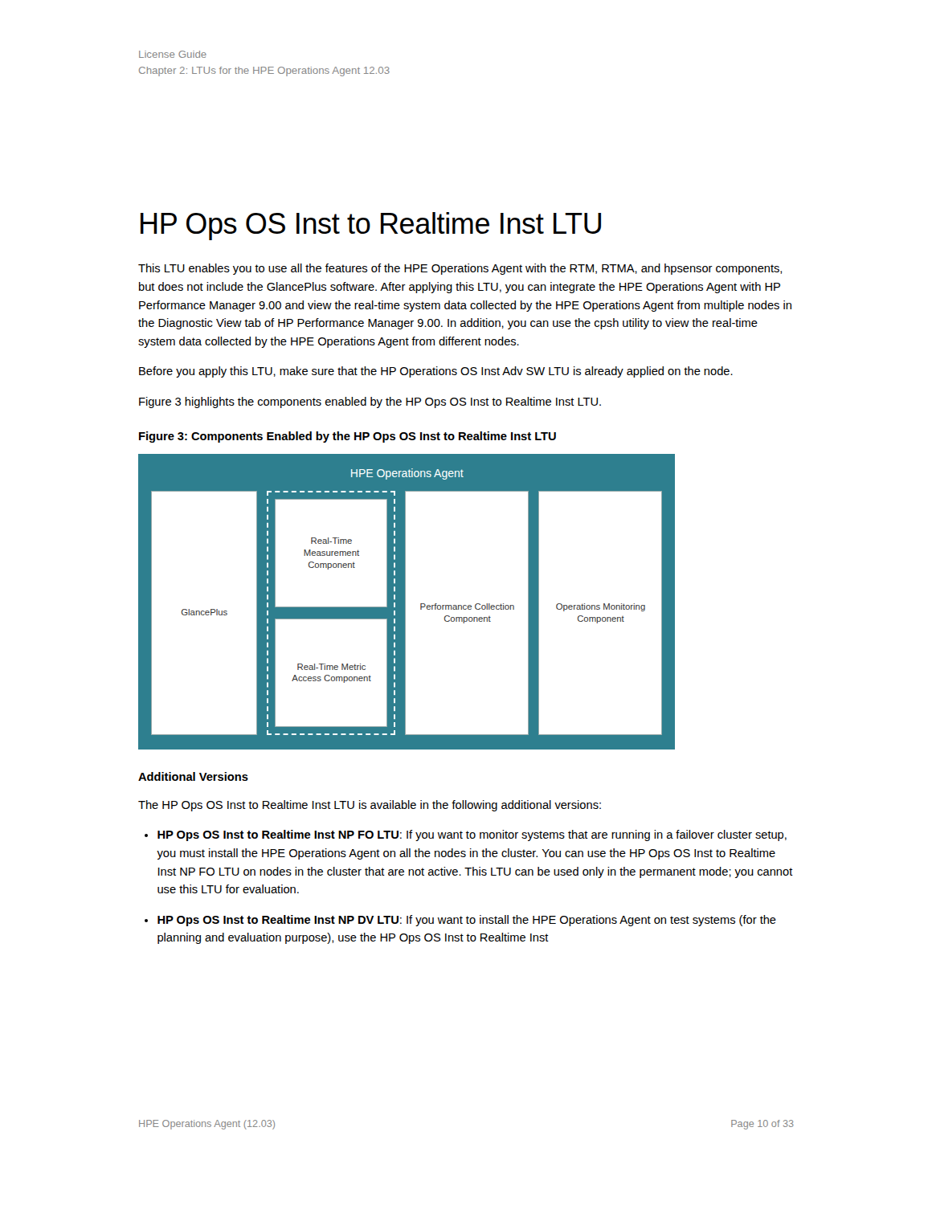License Guide
Chapter 2: LTUs for the HPE Operations Agent 12.03
HP Ops OS Inst to Realtime Inst LTU
This LTU enables you to use all the features of the HPE Operations Agent with the RTM, RTMA, and hpsensor components, but does not include the GlancePlus software. After applying this LTU, you can integrate the HPE Operations Agent with HP Performance Manager 9.00 and view the real-time system data collected by the HPE Operations Agent from multiple nodes in the Diagnostic View tab of HP Performance Manager 9.00. In addition, you can use the cpsh utility to view the real-time system data collected by the HPE Operations Agent from different nodes.
Before you apply this LTU, make sure that the HP Operations OS Inst Adv SW LTU is already applied on the node.
Figure 3 highlights the components enabled by the HP Ops OS Inst to Realtime Inst LTU.
Figure 3: Components Enabled by the HP Ops OS Inst to Realtime Inst LTU
HPE Operations Agent
GlancePlus
Real-Time
Measurement
Component
Real-Time Metric
Access Component
Performance Collection
Component
Operations Monitoring
Component
Additional Versions
The HP Ops OS Inst to Realtime Inst LTU is available in the following additional versions:
HP Ops OS Inst to Realtime Inst NP FO LTU: If you want to monitor systems that are running in a failover cluster setup, you must install the HPE Operations Agent on all the nodes in the cluster. You can use the HP Ops OS Inst to Realtime Inst NP FO LTU on nodes in the cluster that are not active. This LTU can be used only in the permanent mode; you cannot use this LTU for evaluation.
HP Ops OS Inst to Realtime Inst NP DV LTU: If you want to install the HPE Operations Agent on test systems (for the planning and evaluation purpose), use the HP Ops OS Inst to Realtime Inst
HPE Operations Agent (12.03) Page 10 of 33